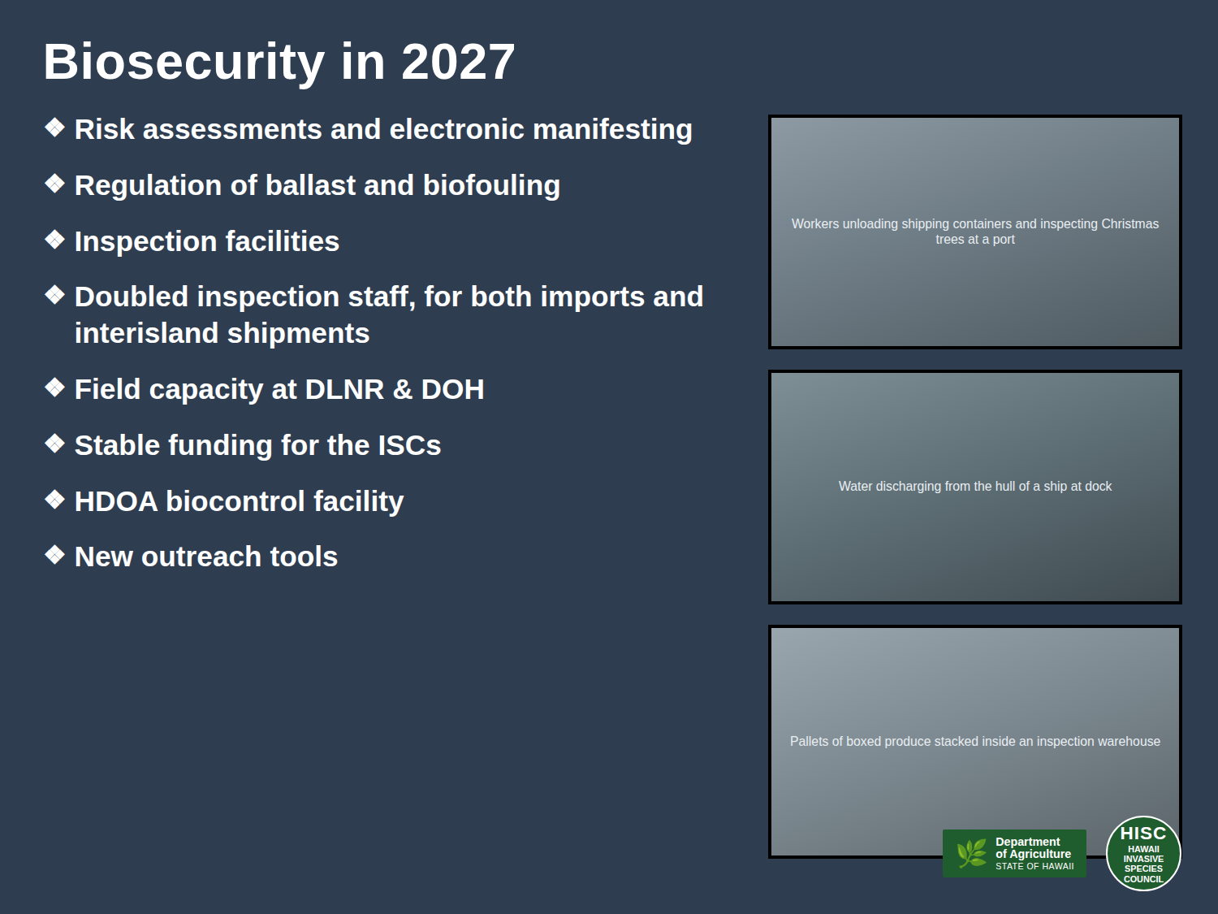Biosecurity in 2027
Risk assessments and electronic manifesting
Regulation of ballast and biofouling
Inspection facilities
Doubled inspection staff, for both imports and interisland shipments
Field capacity at DLNR & DOH
Stable funding for the ISCs
HDOA biocontrol facility
New outreach tools
Workers unloading shipping containers and inspecting Christmas trees at a port
Water discharging from the hull of a ship at dock
Pallets of boxed produce stacked inside an inspection warehouse
🌿 Department
of Agriculture STATE OF HAWAII
HISC HAWAII
INVASIVE SPECIES COUNCIL